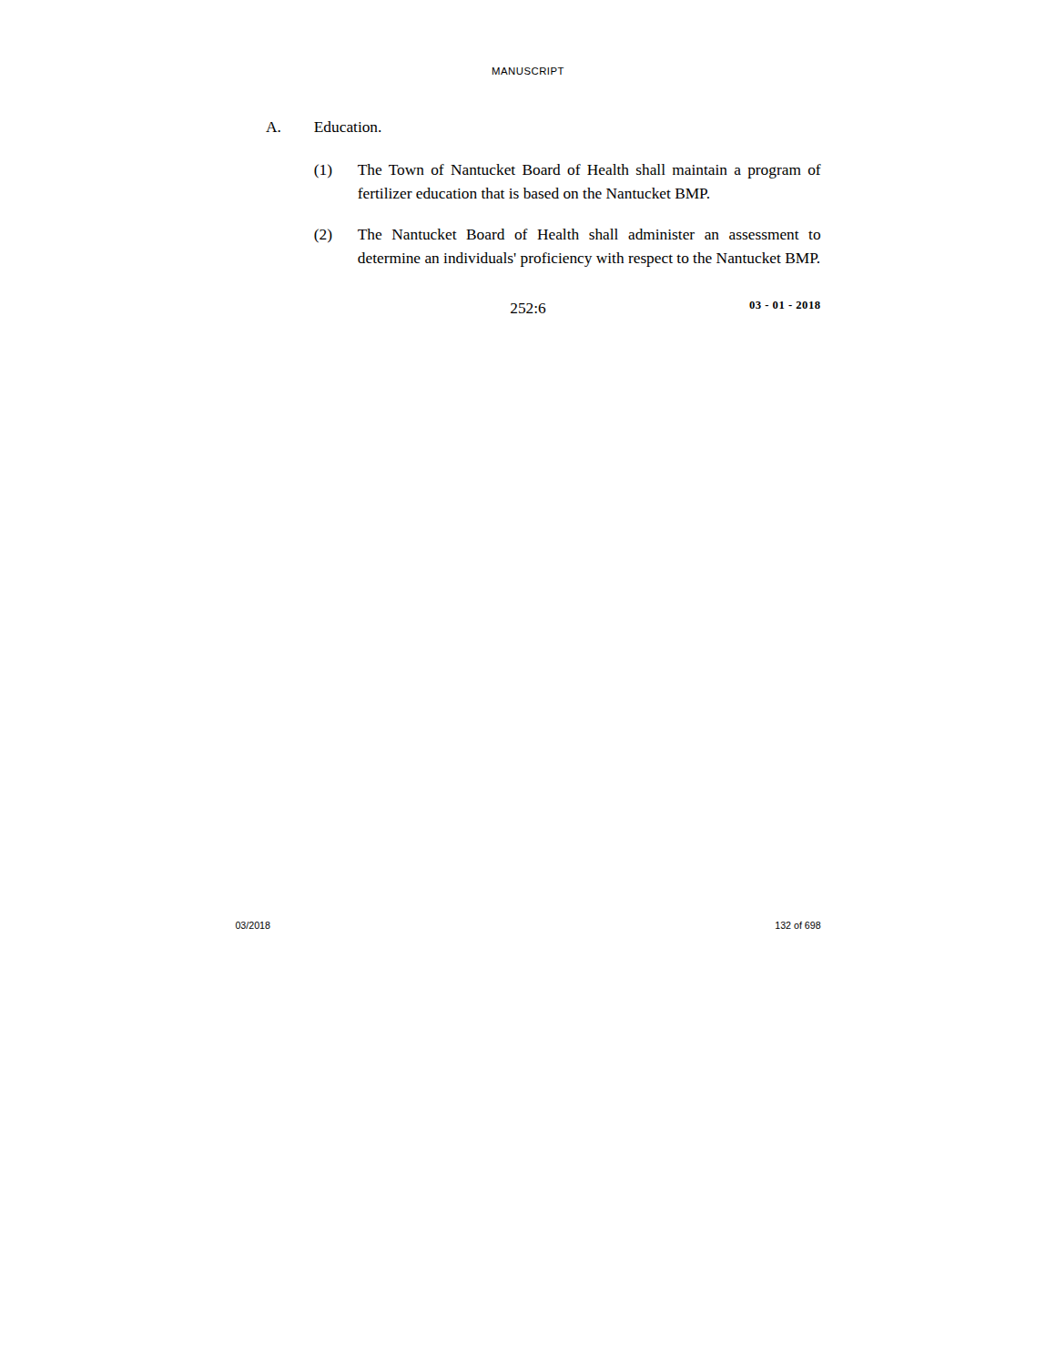MANUSCRIPT
A.
Education.
(1)
The Town of Nantucket Board of Health shall maintain a program of fertilizer education that is based on the Nantucket BMP.
(2)
The Nantucket Board of Health shall administer an assessment to determine an individuals' proficiency with respect to the Nantucket BMP.
252:6
03 - 01 - 2018
03/2018 132 of 698